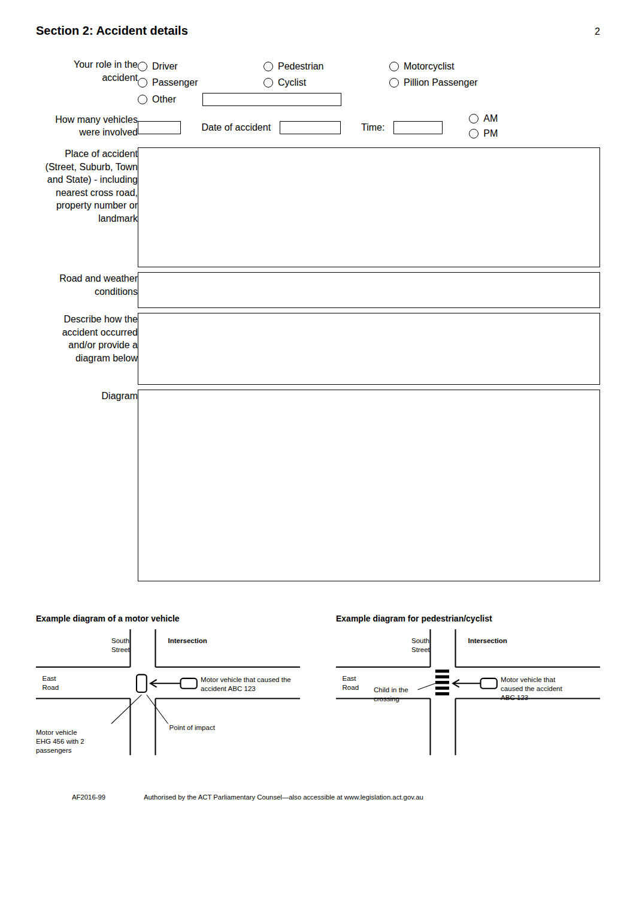Section 2: Accident details
2
| Your role in the accident | / Driver / Pedestrian / Motorcyclist / / Passenger / Cyclist / Pillion Passenger / / Other / |
| How many vehicles were involved | Date of accident Time: AM PM |
| Place of accident (Street, Suburb, Town and State) - including nearest cross road, property number or landmark | |
| Road and weather conditions | |
| Describe how the accident occurred and/or provide a diagram below | |
| Diagram | |
Example diagram of a motor vehicle
South Street Intersection East Road Motor vehicle that caused the accident ABC 123 Point of impact Motor vehicle EHG 456 with 2 passengers
Example diagram for pedestrian/cyclist
South Street Intersection East Road Child in the crossing Motor vehicle that caused the accident ABC 123
AF2016-99
Authorised by the ACT Parliamentary Counsel—also accessible at www.legislation.act.gov.au